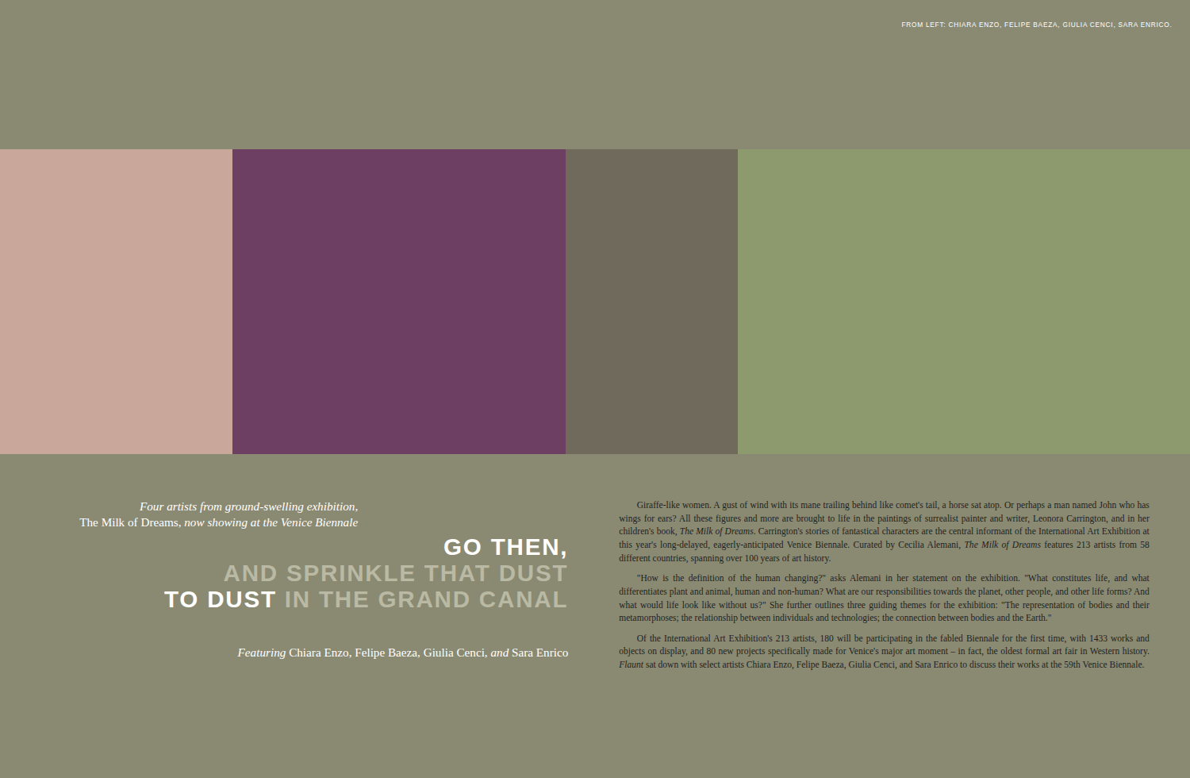From left: Chiara Enzo, Felipe Baeza, Giulia Cenci, Sara Enrico.
Four artists from ground-swelling exhibition,
The Milk of Dreams, now showing at the Venice Biennale
GO THEN, AND SPRINKLE THAT DUST TO DUST IN THE GRAND CANAL
Featuring Chiara Enzo, Felipe Baeza, Giulia Cenci, and Sara Enrico
Giraffe-like women. A gust of wind with its mane trailing behind like comet's tail, a horse sat atop. Or perhaps a man named John who has wings for ears? All these figures and more are brought to life in the paintings of surrealist painter and writer, Leonora Carrington, and in her children's book, The Milk of Dreams. Carrington's stories of fantastical characters are the central informant of the International Art Exhibition at this year's long-delayed, eagerly-anticipated Venice Biennale. Curated by Cecilia Alemani, The Milk of Dreams features 213 artists from 58 different countries, spanning over 100 years of art history.
"How is the definition of the human changing?" asks Alemani in her statement on the exhibition. "What constitutes life, and what differentiates plant and animal, human and non-human? What are our responsibilities towards the planet, other people, and other life forms? And what would life look like without us?" She further outlines three guiding themes for the exhibition: "The representation of bodies and their metamorphoses; the relationship between individuals and technologies; the connection between bodies and the Earth."
Of the International Art Exhibition's 213 artists, 180 will be participating in the fabled Biennale for the first time, with 1433 works and objects on display, and 80 new projects specifically made for Venice's major art moment – in fact, the oldest formal art fair in Western history. Flaunt sat down with select artists Chiara Enzo, Felipe Baeza, Giulia Cenci, and Sara Enrico to discuss their works at the 59th Venice Biennale.